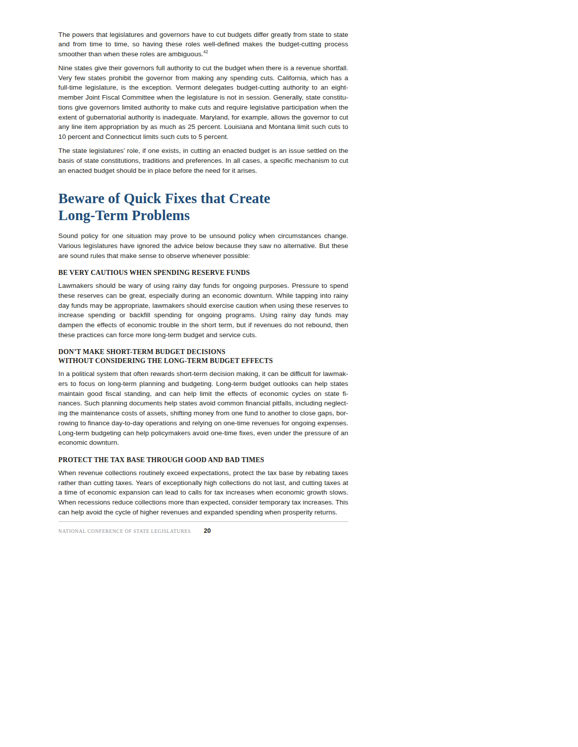The powers that legislatures and governors have to cut budgets differ greatly from state to state and from time to time, so having these roles well-defined makes the budget-cutting process smoother than when these roles are ambiguous.42
Nine states give their governors full authority to cut the budget when there is a revenue shortfall. Very few states prohibit the governor from making any spending cuts. California, which has a full-time legislature, is the exception. Vermont delegates budget-cutting authority to an eight-member Joint Fiscal Committee when the legislature is not in session. Generally, state constitutions give governors limited authority to make cuts and require legislative participation when the extent of gubernatorial authority is inadequate. Maryland, for example, allows the governor to cut any line item appropriation by as much as 25 percent. Louisiana and Montana limit such cuts to 10 percent and Connecticut limits such cuts to 5 percent.
The state legislatures’ role, if one exists, in cutting an enacted budget is an issue settled on the basis of state constitutions, traditions and preferences. In all cases, a specific mechanism to cut an enacted budget should be in place before the need for it arises.
Beware of Quick Fixes that Create
Long-Term Problems
Sound policy for one situation may prove to be unsound policy when circumstances change. Various legislatures have ignored the advice below because they saw no alternative. But these are sound rules that make sense to observe whenever possible:
BE VERY CAUTIOUS WHEN SPENDING RESERVE FUNDS
Lawmakers should be wary of using rainy day funds for ongoing purposes. Pressure to spend these reserves can be great, especially during an economic downturn. While tapping into rainy day funds may be appropriate, lawmakers should exercise caution when using these reserves to increase spending or backfill spending for ongoing programs. Using rainy day funds may dampen the effects of economic trouble in the short term, but if revenues do not rebound, then these practices can force more long-term budget and service cuts.
DON’T MAKE SHORT-TERM BUDGET DECISIONS
WITHOUT CONSIDERING THE LONG-TERM BUDGET EFFECTS
In a political system that often rewards short-term decision making, it can be difficult for lawmakers to focus on long-term planning and budgeting. Long-term budget outlooks can help states maintain good fiscal standing, and can help limit the effects of economic cycles on state finances. Such planning documents help states avoid common financial pitfalls, including neglecting the maintenance costs of assets, shifting money from one fund to another to close gaps, borrowing to finance day-to-day operations and relying on one-time revenues for ongoing expenses. Long-term budgeting can help policymakers avoid one-time fixes, even under the pressure of an economic downturn.
PROTECT THE TAX BASE THROUGH GOOD AND BAD TIMES
When revenue collections routinely exceed expectations, protect the tax base by rebating taxes rather than cutting taxes. Years of exceptionally high collections do not last, and cutting taxes at a time of economic expansion can lead to calls for tax increases when economic growth slows. When recessions reduce collections more than expected, consider temporary tax increases. This can help avoid the cycle of higher revenues and expanded spending when prosperity returns.
NATIONAL CONFERENCE OF STATE LEGISLATURES
20